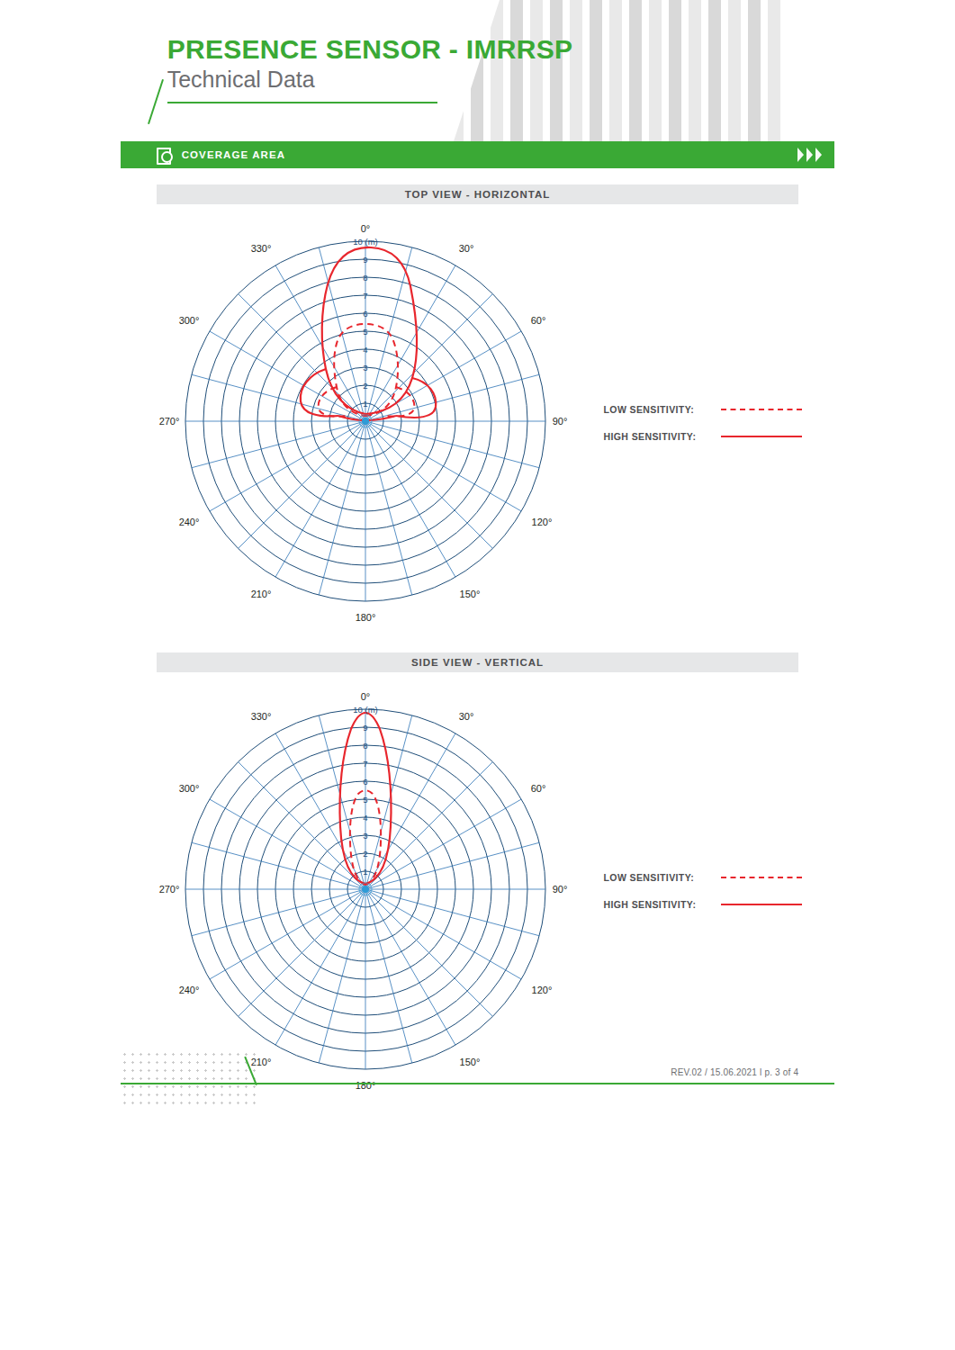Presence Sensor - IMRRSP
Technical Data
COVERAGE AREA
TOP VIEW - HORIZONTAL
10 (m) 9 8 7 6 5 4 3 2 1 0° 30° 60° 90° 120° 150° 180° 210° 240° 270° 300° 330°
LOW SENSITIVITY:
HIGH SENSITIVITY:
SIDE VIEW - VERTICAL
10 (m) 9 8 7 6 5 4 3 2 1 0° 30° 60° 90° 120° 150° 180° 210° 240° 270° 300° 330°
LOW SENSITIVITY:
HIGH SENSITIVITY:
REV.02 / 15.06.2021 l p. 3 of 4